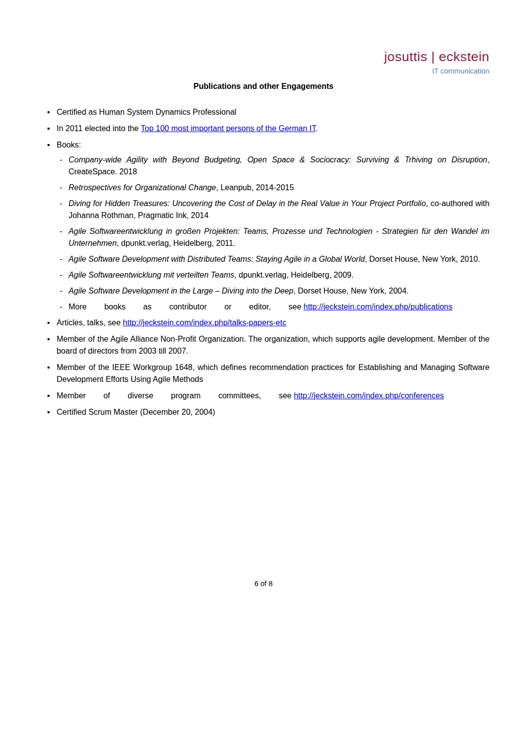josuttis | eckstein
IT communication
Publications and other Engagements
Certified as Human System Dynamics Professional
In 2011 elected into the Top 100 most important persons of the German IT.
Books:
Company-wide Agility with Beyond Budgeting, Open Space & Sociocracy: Surviving & Trhiving on Disruption, CreateSpace. 2018
Retrospectives for Organizational Change, Leanpub, 2014-2015
Diving for Hidden Treasures: Uncovering the Cost of Delay in the Real Value in Your Project Portfolio, co-authored with Johanna Rothman, Pragmatic Ink, 2014
Agile Softwareentwicklung in großen Projekten: Teams, Prozesse und Technologien - Strategien für den Wandel im Unternehmen, dpunkt.verlag, Heidelberg, 2011.
Agile Software Development with Distributed Teams: Staying Agile in a Global World, Dorset House, New York, 2010.
Agile Softwareentwicklung mit verteilten Teams, dpunkt.verlag, Heidelberg, 2009.
Agile Software Development in the Large – Diving into the Deep, Dorset House, New York, 2004.
More books as contributor or editor, see http://jeckstein.com/index.php/publications
Articles, talks, see http://jeckstein.com/index.php/talks-papers-etc
Member of the Agile Alliance Non-Profit Organization. The organization, which supports agile development. Member of the board of directors from 2003 till 2007.
Member of the IEEE Workgroup 1648, which defines recommendation practices for Establishing and Managing Software Development Efforts Using Agile Methods
Member of diverse program committees, see http://jeckstein.com/index.php/conferences
Certified Scrum Master (December 20, 2004)
6 of 8